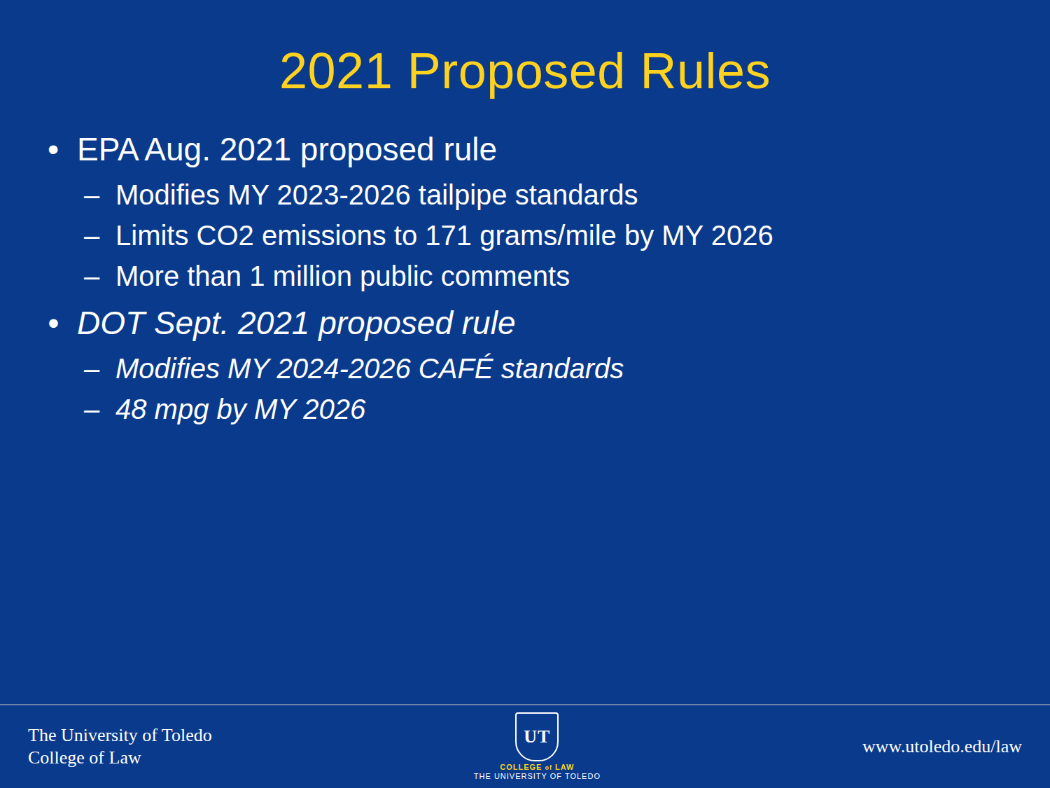2021 Proposed Rules
EPA Aug. 2021 proposed rule
Modifies MY 2023-2026 tailpipe standards
Limits CO2 emissions to 171 grams/mile by MY 2026
More than 1 million public comments
DOT Sept. 2021 proposed rule
Modifies MY 2024-2026 CAFÉ standards
48 mpg by MY 2026
The University of Toledo
College of Law
UT
COLLEGE of LAW
THE UNIVERSITY OF TOLEDO
www.utoledo.edu/law